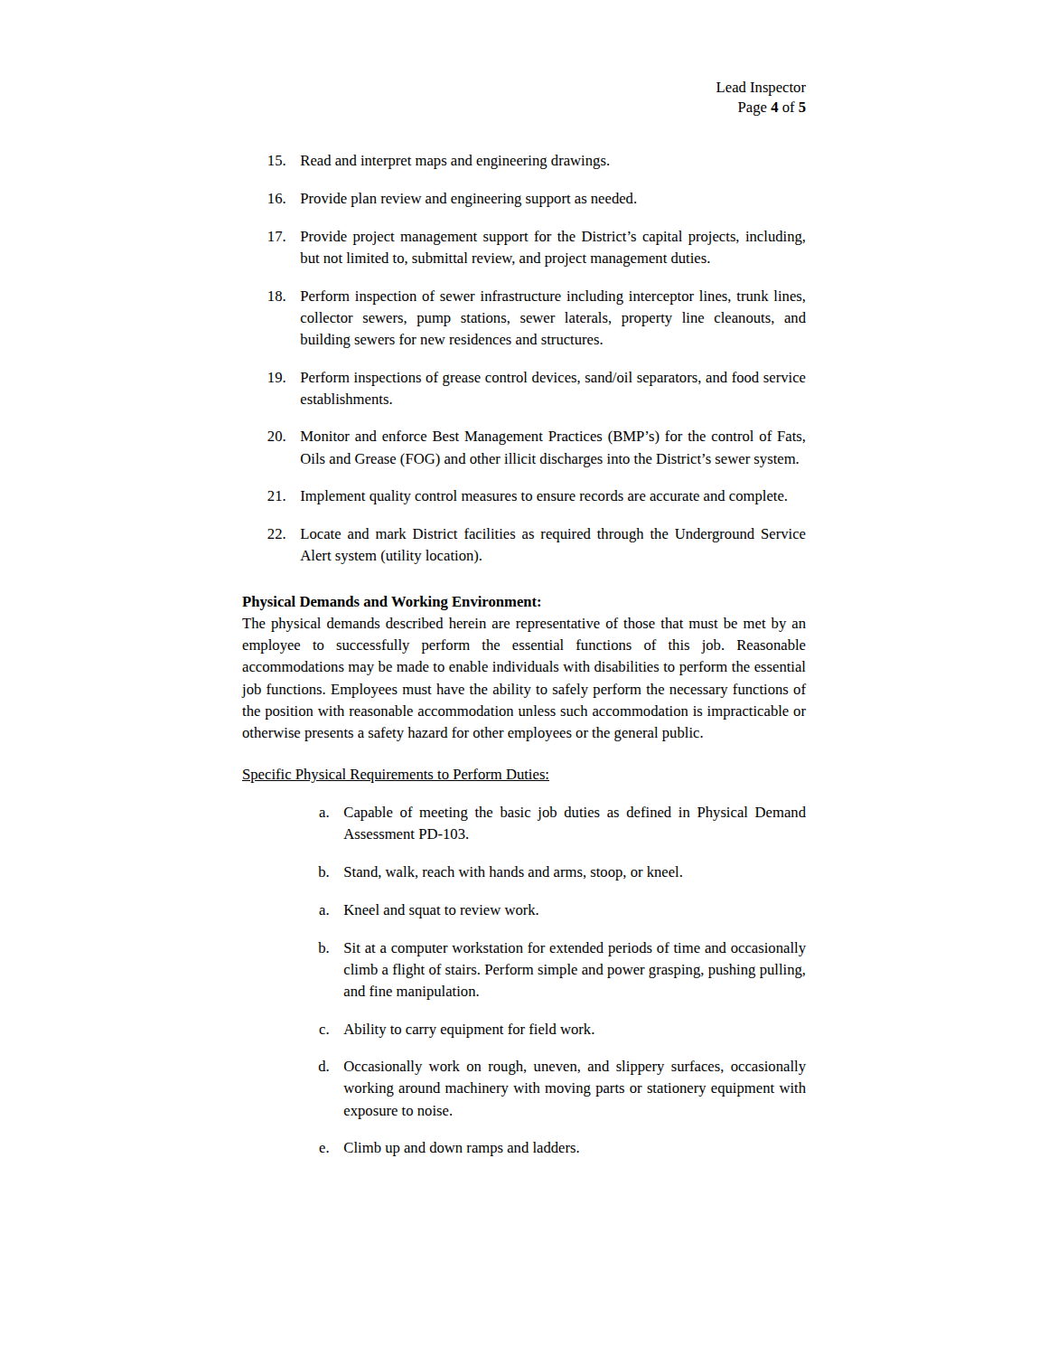Lead Inspector Page 4 of 5
Read and interpret maps and engineering drawings.
Provide plan review and engineering support as needed.
Provide project management support for the District’s capital projects, including, but not limited to, submittal review, and project management duties.
Perform inspection of sewer infrastructure including interceptor lines, trunk lines, collector sewers, pump stations, sewer laterals, property line cleanouts, and building sewers for new residences and structures.
Perform inspections of grease control devices, sand/oil separators, and food service establishments.
Monitor and enforce Best Management Practices (BMP’s) for the control of Fats, Oils and Grease (FOG) and other illicit discharges into the District’s sewer system.
Implement quality control measures to ensure records are accurate and complete.
Locate and mark District facilities as required through the Underground Service Alert system (utility location).
Physical Demands and Working Environment:
The physical demands described herein are representative of those that must be met by an employee to successfully perform the essential functions of this job. Reasonable accommodations may be made to enable individuals with disabilities to perform the essential job functions. Employees must have the ability to safely perform the necessary functions of the position with reasonable accommodation unless such accommodation is impracticable or otherwise presents a safety hazard for other employees or the general public.
Specific Physical Requirements to Perform Duties:
Capable of meeting the basic job duties as defined in Physical Demand Assessment PD-103.
Stand, walk, reach with hands and arms, stoop, or kneel.
Kneel and squat to review work.
Sit at a computer workstation for extended periods of time and occasionally climb a flight of stairs. Perform simple and power grasping, pushing pulling, and fine manipulation.
Ability to carry equipment for field work.
Occasionally work on rough, uneven, and slippery surfaces, occasionally working around machinery with moving parts or stationery equipment with exposure to noise.
Climb up and down ramps and ladders.